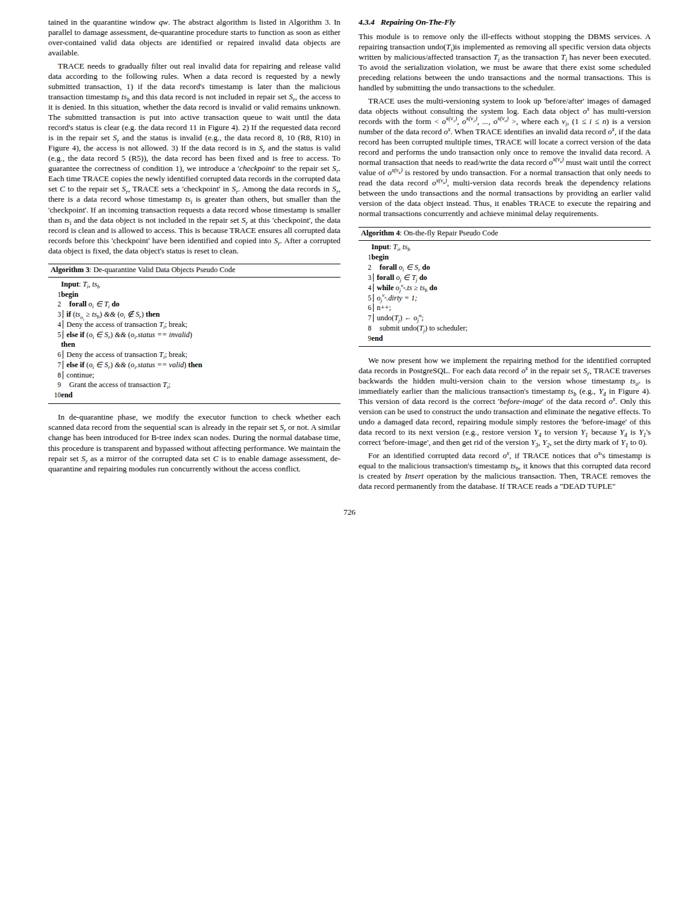tained in the quarantine window qw. The abstract algorithm is listed in Algorithm 3. In parallel to damage assessment, de-quarantine procedure starts to function as soon as either over-contained valid data objects are identified or repaired invalid data objects are available.
TRACE needs to gradually filter out real invalid data for repairing and release valid data according to the following rules. When a data record is requested by a newly submitted transaction, 1) if the data record's timestamp is later than the malicious transaction timestamp tsb and this data record is not included in repair set Sr, the access to it is denied. In this situation, whether the data record is invalid or valid remains unknown. The submitted transaction is put into active transaction queue to wait until the data record's status is clear (e.g. the data record 11 in Figure 4). 2) If the requested data record is in the repair set Sr and the status is invalid (e.g., the data record 8, 10 (R8, R10) in Figure 4), the access is not allowed. 3) If the data record is in Sr and the status is valid (e.g., the data record 5 (R5)), the data record has been fixed and is free to access. To guarantee the correctness of condition 1), we introduce a 'checkpoint' to the repair set Sr. Each time TRACE copies the newly identified corrupted data records in the corrupted data set C to the repair set Sr, TRACE sets a 'checkpoint' in Sr. Among the data records in Sr, there is a data record whose timestamp tsi is greater than others, but smaller than the 'checkpoint'. If an incoming transaction requests a data record whose timestamp is smaller than tsi and the data object is not included in the repair set Sr at this 'checkpoint', the data record is clean and is allowed to access. This is because TRACE ensures all corrupted data records before this 'checkpoint' have been identified and copied into Sr. After a corrupted data object is fixed, the data object's status is reset to clean.
Algorithm 3: De-quarantine Valid Data Objects Pseudo Code
| | Input : T i , ts b |
| 1 | begin |
| 2 | forall o i ∈ T i do |
| 3 | if ( ts o i ≥ ts b ) && ( o i ∉ S r ) then |
| 4 | Deny the access of transaction T i ; break; |
| 5 | else if ( o i ∈ S r ) && ( o i .status == invalid ) then |
| 6 | Deny the access of transaction T i ; break; |
| 7 | else if ( o i ∈ S r ) && ( o i .status == valid ) then |
| 8 | continue; |
| 9 | Grant the access of transaction T i ; |
| 10 | end |
In de-quarantine phase, we modify the executor function to check whether each scanned data record from the sequential scan is already in the repair set Sr or not. A similar change has been introduced for B-tree index scan nodes. During the normal database time, this procedure is transparent and bypassed without affecting performance. We maintain the repair set Sr as a mirror of the corrupted data set C is to enable damage assessment, de-quarantine and repairing modules run concurrently without the access conflict.
4.3.4 Repairing On-The-Fly
This module is to remove only the ill-effects without stopping the DBMS services. A repairing transaction undo(Ti)is implemented as removing all specific version data objects written by malicious/affected transaction Ti as the transaction Ti has never been executed. To avoid the serialization violation, we must be aware that there exist some scheduled preceding relations between the undo transactions and the normal transactions. This is handled by submitting the undo transactions to the scheduler.
TRACE uses the multi-versioning system to look up 'before/after' images of damaged data objects without consulting the system log. Each data object ox has multi-version records with the form < ox(v1), ox(v2), ..., ox(vn) >, where each vi, (1 ≤ i ≤ n) is a version number of the data record ox. When TRACE identifies an invalid data record ox, if the data record has been corrupted multiple times, TRACE will locate a correct version of the data record and performs the undo transaction only once to remove the invalid data record. A normal transaction that needs to read/write the data record ox(vk) must wait until the correct value of ox(vk) is restored by undo transaction. For a normal transaction that only needs to read the data record ox(vk), multi-version data records break the dependency relations between the undo transactions and the normal transactions by providing an earlier valid version of the data object instead. Thus, it enables TRACE to execute the repairing and normal transactions concurrently and achieve minimal delay requirements.
Algorithm 4: On-the-fly Repair Pseudo Code
| | Input : T i , ts b |
| 1 | begin |
| 2 | forall o i ∈ S r do |
| 3 | forall o j ∈ T j do |
| 4 | while o j v n .ts ≥ ts b do |
| 5 | o j v n .dirty = 1; |
| 6 | n++; |
| 7 | undo( T j ) ← o j n ; |
| 8 | submit undo( T j ) to scheduler; |
| 9 | end |
We now present how we implement the repairing method for the identified corrupted data records in PostgreSQL. For each data record ox in the repair set Sr, TRACE traverses backwards the hidden multi-version chain to the version whose timestamp tsox is immediately earlier than the malicious transaction's timestamp tsb (e.g., Y4 in Figure 4). This version of data record is the correct 'before-image' of the data record ox. Only this version can be used to construct the undo transaction and eliminate the negative effects. To undo a damaged data record, repairing module simply restores the 'before-image' of this data record to its next version (e.g., restore version Y4 to version Y1 because Y4 is Y1's correct 'before-image', and then get rid of the version Y3, Y2, set the dirty mark of Y1 to 0).
For an identified corrupted data record ox, if TRACE notices that ox's timestamp is equal to the malicious transaction's timestamp tsb, it knows that this corrupted data record is created by Insert operation by the malicious transaction. Then, TRACE removes the data record permanently from the database. If TRACE reads a "DEAD TUPLE"
726